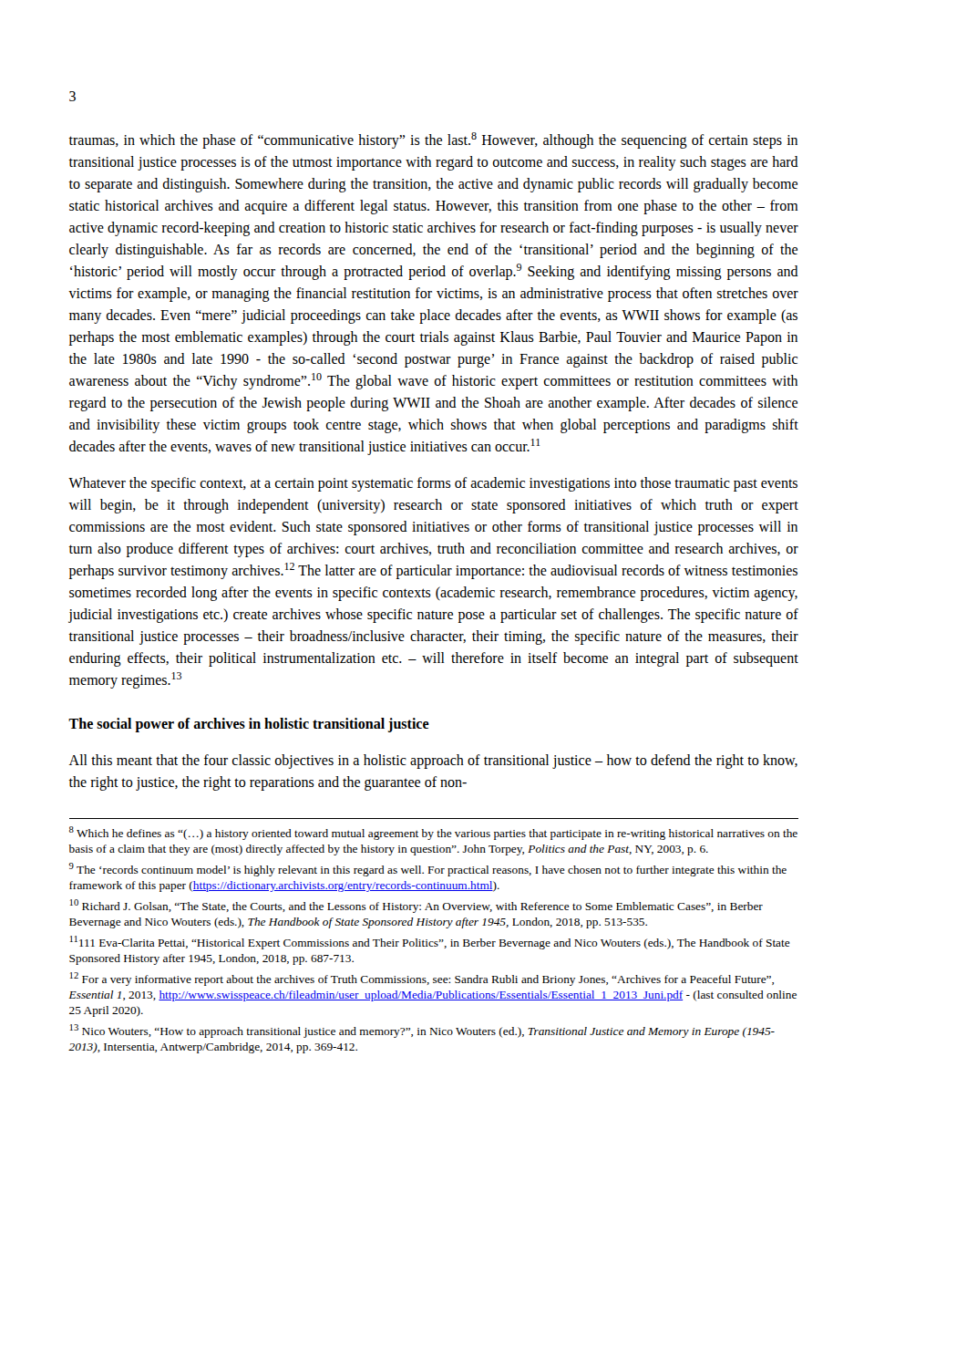3
traumas, in which the phase of “communicative history” is the last.8 However, although the sequencing of certain steps in transitional justice processes is of the utmost importance with regard to outcome and success, in reality such stages are hard to separate and distinguish. Somewhere during the transition, the active and dynamic public records will gradually become static historical archives and acquire a different legal status. However, this transition from one phase to the other – from active dynamic record-keeping and creation to historic static archives for research or fact-finding purposes - is usually never clearly distinguishable. As far as records are concerned, the end of the ‘transitional’ period and the beginning of the ‘historic’ period will mostly occur through a protracted period of overlap.9 Seeking and identifying missing persons and victims for example, or managing the financial restitution for victims, is an administrative process that often stretches over many decades. Even “mere” judicial proceedings can take place decades after the events, as WWII shows for example (as perhaps the most emblematic examples) through the court trials against Klaus Barbie, Paul Touvier and Maurice Papon in the late 1980s and late 1990 - the so-called ‘second postwar purge’ in France against the backdrop of raised public awareness about the “Vichy syndrome”.10 The global wave of historic expert committees or restitution committees with regard to the persecution of the Jewish people during WWII and the Shoah are another example. After decades of silence and invisibility these victim groups took centre stage, which shows that when global perceptions and paradigms shift decades after the events, waves of new transitional justice initiatives can occur.11
Whatever the specific context, at a certain point systematic forms of academic investigations into those traumatic past events will begin, be it through independent (university) research or state sponsored initiatives of which truth or expert commissions are the most evident. Such state sponsored initiatives or other forms of transitional justice processes will in turn also produce different types of archives: court archives, truth and reconciliation committee and research archives, or perhaps survivor testimony archives.12 The latter are of particular importance: the audiovisual records of witness testimonies sometimes recorded long after the events in specific contexts (academic research, remembrance procedures, victim agency, judicial investigations etc.) create archives whose specific nature pose a particular set of challenges. The specific nature of transitional justice processes – their broadness/inclusive character, their timing, the specific nature of the measures, their enduring effects, their political instrumentalization etc. – will therefore in itself become an integral part of subsequent memory regimes.13
The social power of archives in holistic transitional justice
All this meant that the four classic objectives in a holistic approach of transitional justice – how to defend the right to know, the right to justice, the right to reparations and the guarantee of non-
8 Which he defines as “(…) a history oriented toward mutual agreement by the various parties that participate in re-writing historical narratives on the basis of a claim that they are (most) directly affected by the history in question”. John Torpey, Politics and the Past, NY, 2003, p. 6.
9 The ‘records continuum model’ is highly relevant in this regard as well. For practical reasons, I have chosen not to further integrate this within the framework of this paper (https://dictionary.archivists.org/entry/records-continuum.html).
10 Richard J. Golsan, “The State, the Courts, and the Lessons of History: An Overview, with Reference to Some Emblematic Cases”, in Berber Bevernage and Nico Wouters (eds.), The Handbook of State Sponsored History after 1945, London, 2018, pp. 513-535.
11111 Eva-Clarita Pettai, “Historical Expert Commissions and Their Politics”, in Berber Bevernage and Nico Wouters (eds.), The Handbook of State Sponsored History after 1945, London, 2018, pp. 687-713.
12 For a very informative report about the archives of Truth Commissions, see: Sandra Rubli and Briony Jones, “Archives for a Peaceful Future”, Essential 1, 2013, http://www.swisspeace.ch/fileadmin/user_upload/Media/Publications/Essentials/Essential_1_2013_Juni.pdf - (last consulted online 25 April 2020).
13 Nico Wouters, “How to approach transitional justice and memory?”, in Nico Wouters (ed.), Transitional Justice and Memory in Europe (1945-2013), Intersentia, Antwerp/Cambridge, 2014, pp. 369-412.